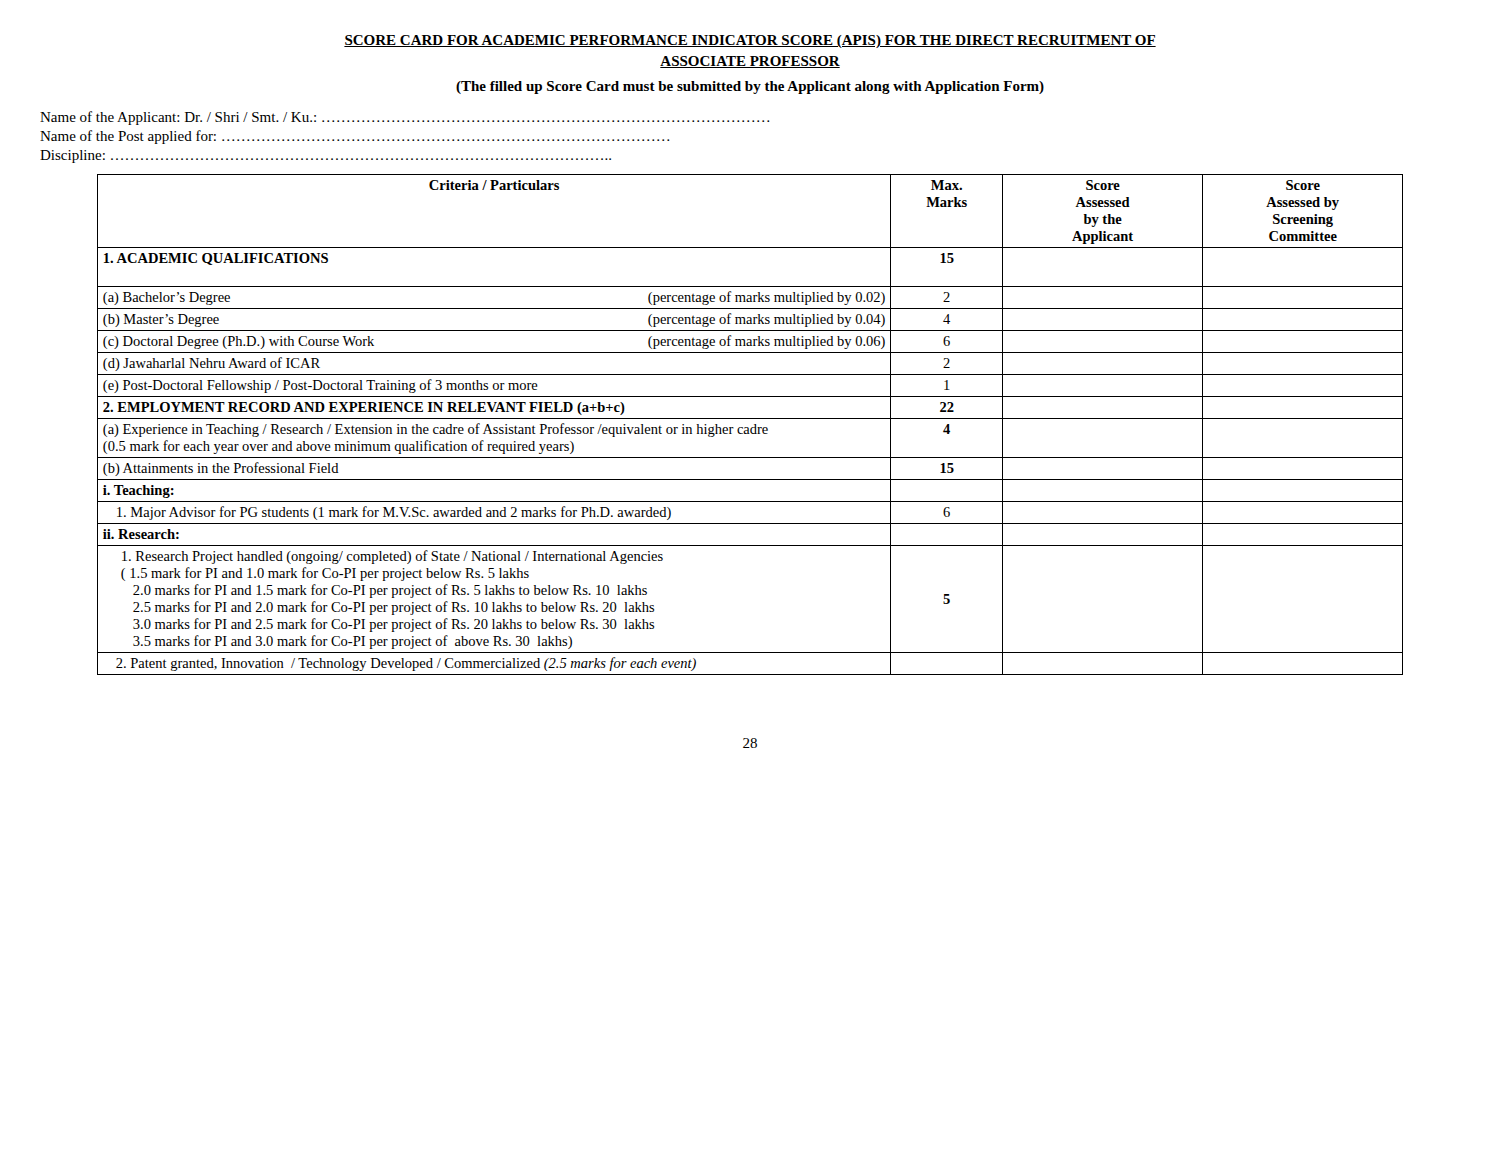SCORE CARD FOR ACADEMIC PERFORMANCE INDICATOR SCORE (APIS) FOR THE DIRECT RECRUITMENT OF
ASSOCIATE PROFESSOR
(The filled up Score Card must be submitted by the Applicant along with Application Form)
Name of the Applicant: Dr. / Shri / Smt. / Ku.: ………………………………………………………………………………
Name of the Post applied for: ………………………………………………………………………………
Discipline: ………………………………………………………………………………………..
| Criteria / Particulars | Max. Marks | Score Assessed by the Applicant | Score Assessed by Screening Committee |
| --- | --- | --- | --- |
| 1. ACADEMIC QUALIFICATIONS | 15 | | |
| (a) Bachelor’s Degree (percentage of marks multiplied by 0.02) | 2 | | |
| (b) Master’s Degree (percentage of marks multiplied by 0.04) | 4 | | |
| (c) Doctoral Degree (Ph.D.) with Course Work (percentage of marks multiplied by 0.06) | 6 | | |
| (d) Jawaharlal Nehru Award of ICAR | 2 | | |
| (e) Post-Doctoral Fellowship / Post-Doctoral Training of 3 months or more | 1 | | |
| 2. EMPLOYMENT RECORD AND EXPERIENCE IN RELEVANT FIELD (a+b+c) | 22 | | |
| (a) Experience in Teaching / Research / Extension in the cadre of Assistant Professor /equivalent or in higher cadre (0.5 mark for each year over and above minimum qualification of required years) | 4 | | |
| (b) Attainments in the Professional Field | 15 | | |
| i. Teaching: | | | |
| 1. Major Advisor for PG students (1 mark for M.V.Sc. awarded and 2 marks for Ph.D. awarded) | 6 | | |
| ii. Research: | | | |
| 1. Research Project handled (ongoing/ completed) of State / National / International Agencies ( 1.5 mark for PI and 1.0 mark for Co-PI per project below Rs. 5 lakhs 2.0 marks for PI and 1.5 mark for Co-PI per project of Rs. 5 lakhs to below Rs. 10 lakhs 2.5 marks for PI and 2.0 mark for Co-PI per project of Rs. 10 lakhs to below Rs. 20 lakhs 3.0 marks for PI and 2.5 mark for Co-PI per project of Rs. 20 lakhs to below Rs. 30 lakhs 3.5 marks for PI and 3.0 mark for Co-PI per project of above Rs. 30 lakhs) | 5 | | |
| 2. Patent granted, Innovation / Technology Developed / Commercialized (2.5 marks for each event) | | | |
28